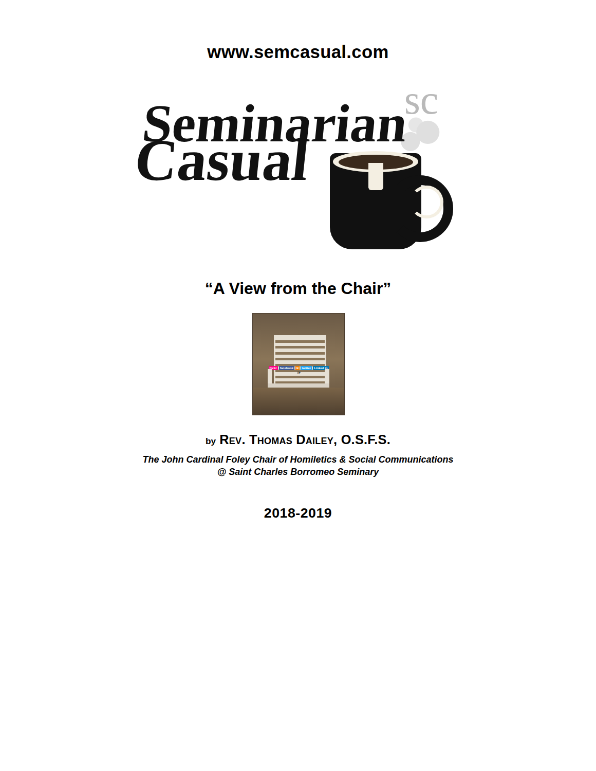www.semcasual.com
sc
Seminarian Casual
“A View from the Chair”
flickr facebook B twitter Linked in ☞
by Rev. Thomas Dailey, O.S.F.S.
The John Cardinal Foley Chair of Homiletics & Social Communications
@ Saint Charles Borromeo Seminary
2018-2019